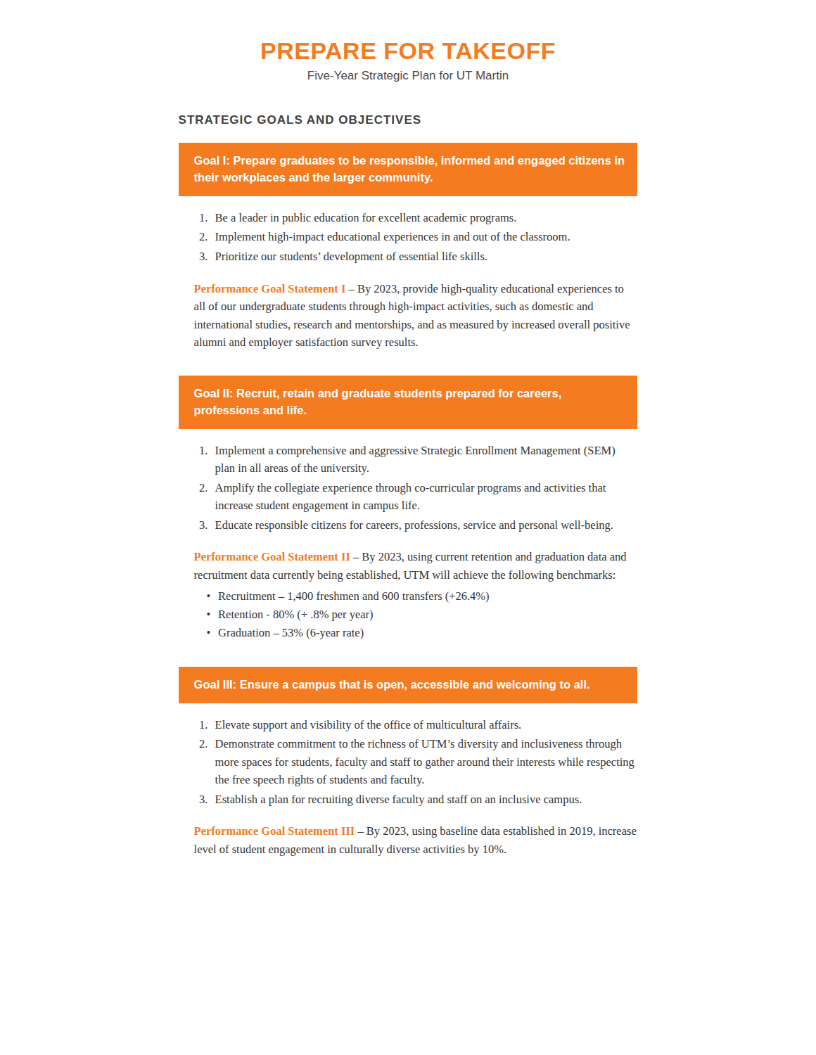Prepare for Takeoff
Five-Year Strategic Plan for UT Martin
Strategic Goals and Objectives
Goal I: Prepare graduates to be responsible, informed and engaged citizens in their workplaces and the larger community.
Be a leader in public education for excellent academic programs.
Implement high-impact educational experiences in and out of the classroom.
Prioritize our students’ development of essential life skills.
Performance Goal Statement I – By 2023, provide high-quality educational experiences to all of our undergraduate students through high-impact activities, such as domestic and international studies, research and mentorships, and as measured by increased overall positive alumni and employer satisfaction survey results.
Goal II: Recruit, retain and graduate students prepared for careers, professions and life.
Implement a comprehensive and aggressive Strategic Enrollment Management (SEM) plan in all areas of the university.
Amplify the collegiate experience through co-curricular programs and activities that increase student engagement in campus life.
Educate responsible citizens for careers, professions, service and personal well-being.
Performance Goal Statement II – By 2023, using current retention and graduation data and recruitment data currently being established, UTM will achieve the following benchmarks:
Recruitment – 1,400 freshmen and 600 transfers (+26.4%)
Retention - 80% (+ .8% per year)
Graduation – 53% (6-year rate)
Goal III: Ensure a campus that is open, accessible and welcoming to all.
Elevate support and visibility of the office of multicultural affairs.
Demonstrate commitment to the richness of UTM’s diversity and inclusiveness through more spaces for students, faculty and staff to gather around their interests while respecting the free speech rights of students and faculty.
Establish a plan for recruiting diverse faculty and staff on an inclusive campus.
Performance Goal Statement III – By 2023, using baseline data established in 2019, increase level of student engagement in culturally diverse activities by 10%.